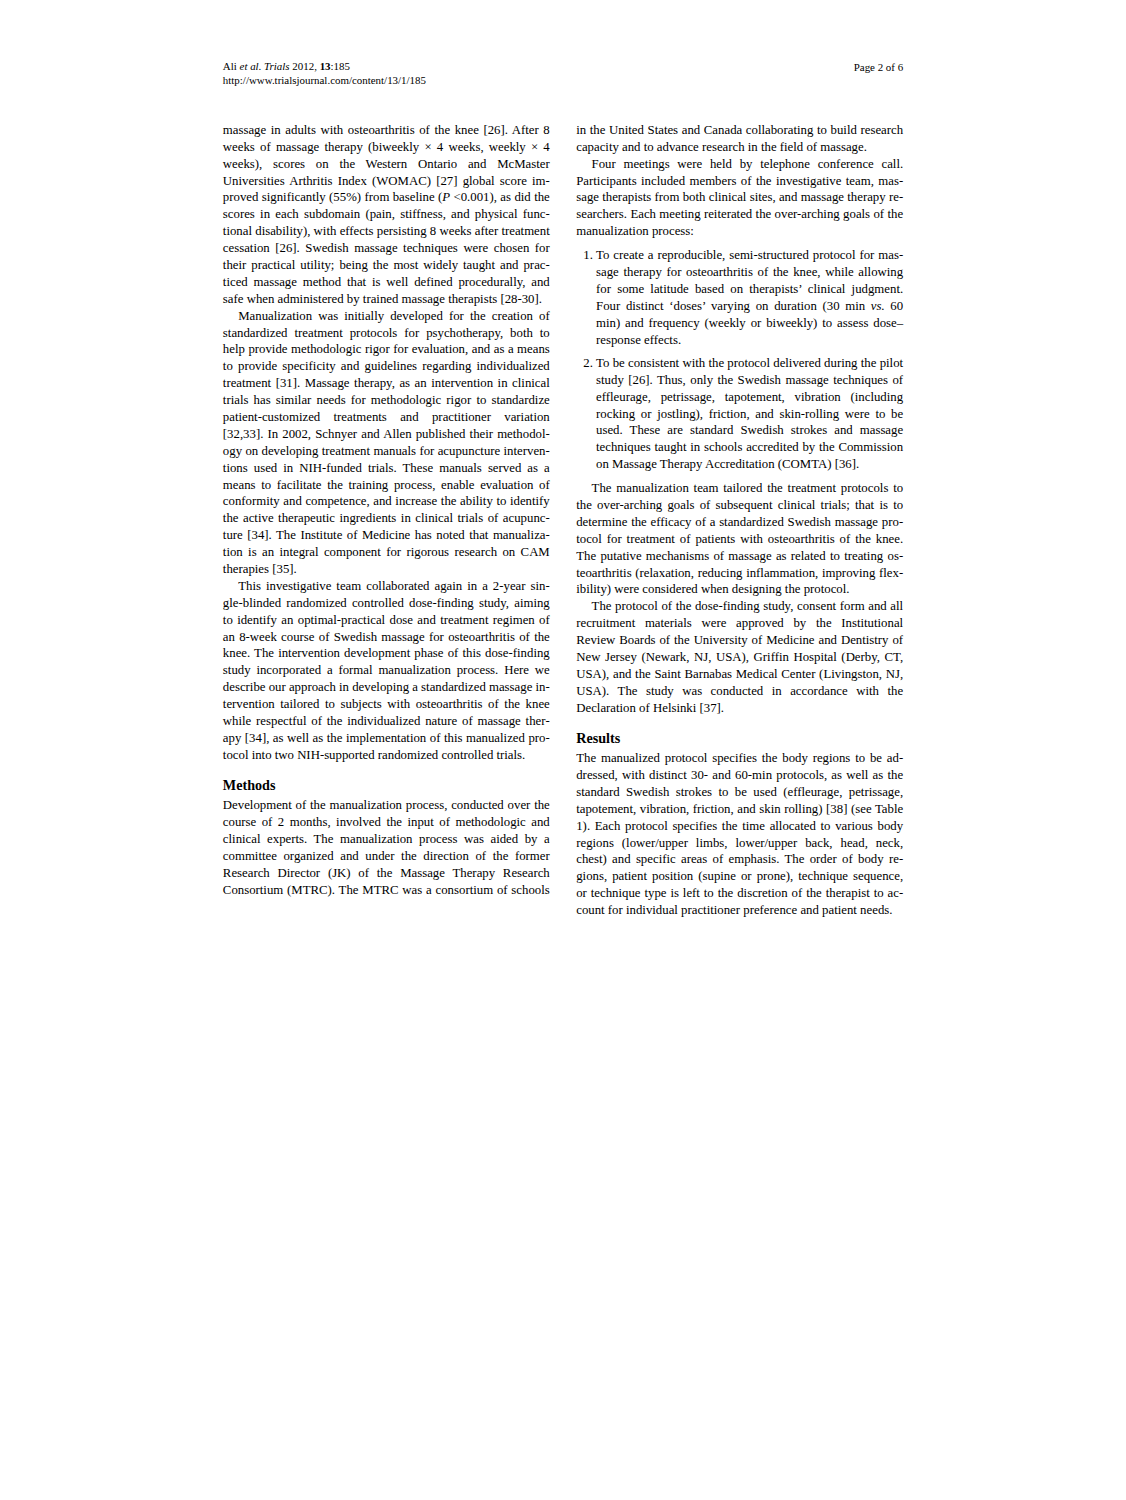Ali et al. Trials 2012, 13:185
http://www.trialsjournal.com/content/13/1/185
Page 2 of 6
massage in adults with osteoarthritis of the knee [26]. After 8 weeks of massage therapy (biweekly × 4 weeks, weekly × 4 weeks), scores on the Western Ontario and McMaster Universities Arthritis Index (WOMAC) [27] global score improved significantly (55%) from baseline (P <0.001), as did the scores in each subdomain (pain, stiffness, and physical functional disability), with effects persisting 8 weeks after treatment cessation [26]. Swedish massage techniques were chosen for their practical utility; being the most widely taught and practiced massage method that is well defined procedurally, and safe when administered by trained massage therapists [28-30].
Manualization was initially developed for the creation of standardized treatment protocols for psychotherapy, both to help provide methodologic rigor for evaluation, and as a means to provide specificity and guidelines regarding individualized treatment [31]. Massage therapy, as an intervention in clinical trials has similar needs for methodologic rigor to standardize patient-customized treatments and practitioner variation [32,33]. In 2002, Schnyer and Allen published their methodology on developing treatment manuals for acupuncture interventions used in NIH-funded trials. These manuals served as a means to facilitate the training process, enable evaluation of conformity and competence, and increase the ability to identify the active therapeutic ingredients in clinical trials of acupuncture [34]. The Institute of Medicine has noted that manualization is an integral component for rigorous research on CAM therapies [35].
This investigative team collaborated again in a 2-year single-blinded randomized controlled dose-finding study, aiming to identify an optimal-practical dose and treatment regimen of an 8-week course of Swedish massage for osteoarthritis of the knee. The intervention development phase of this dose-finding study incorporated a formal manualization process. Here we describe our approach in developing a standardized massage intervention tailored to subjects with osteoarthritis of the knee while respectful of the individualized nature of massage therapy [34], as well as the implementation of this manualized protocol into two NIH-supported randomized controlled trials.
Methods
Development of the manualization process, conducted over the course of 2 months, involved the input of methodologic and clinical experts. The manualization process was aided by a committee organized and under the direction of the former Research Director (JK) of the Massage Therapy Research Consortium (MTRC). The MTRC was a consortium of schools in the United States and Canada collaborating to build research capacity and to advance research in the field of massage.
Four meetings were held by telephone conference call. Participants included members of the investigative team, massage therapists from both clinical sites, and massage therapy researchers. Each meeting reiterated the over-arching goals of the manualization process:
To create a reproducible, semi-structured protocol for massage therapy for osteoarthritis of the knee, while allowing for some latitude based on therapists’ clinical judgment. Four distinct ‘doses’ varying on duration (30 min vs. 60 min) and frequency (weekly or biweekly) to assess dose–response effects.
To be consistent with the protocol delivered during the pilot study [26]. Thus, only the Swedish massage techniques of effleurage, petrissage, tapotement, vibration (including rocking or jostling), friction, and skin-rolling were to be used. These are standard Swedish strokes and massage techniques taught in schools accredited by the Commission on Massage Therapy Accreditation (COMTA) [36].
The manualization team tailored the treatment protocols to the over-arching goals of subsequent clinical trials; that is to determine the efficacy of a standardized Swedish massage protocol for treatment of patients with osteoarthritis of the knee. The putative mechanisms of massage as related to treating osteoarthritis (relaxation, reducing inflammation, improving flexibility) were considered when designing the protocol.
The protocol of the dose-finding study, consent form and all recruitment materials were approved by the Institutional Review Boards of the University of Medicine and Dentistry of New Jersey (Newark, NJ, USA), Griffin Hospital (Derby, CT, USA), and the Saint Barnabas Medical Center (Livingston, NJ, USA). The study was conducted in accordance with the Declaration of Helsinki [37].
Results
The manualized protocol specifies the body regions to be addressed, with distinct 30- and 60-min protocols, as well as the standard Swedish strokes to be used (effleurage, petrissage, tapotement, vibration, friction, and skin rolling) [38] (see Table 1). Each protocol specifies the time allocated to various body regions (lower/upper limbs, lower/upper back, head, neck, chest) and specific areas of emphasis. The order of body regions, patient position (supine or prone), technique sequence, or technique type is left to the discretion of the therapist to account for individual practitioner preference and patient needs.